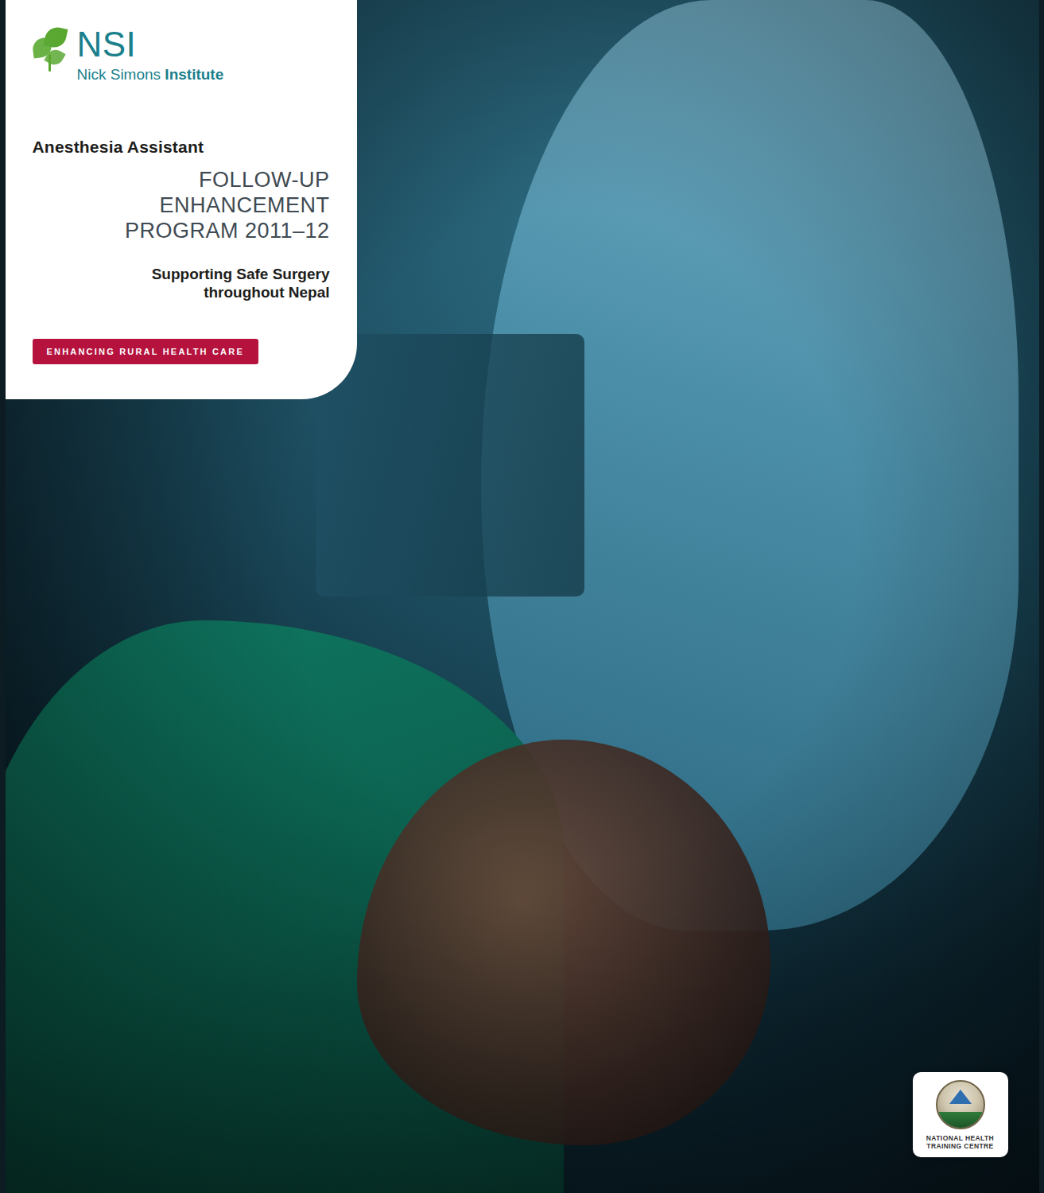NSI
Nick Simons Institute
Anesthesia Assistant
FOLLOW-UP
ENHANCEMENT
PROGRAM 2011–12
Supporting Safe Surgery
throughout Nepal
Enhancing Rural Health Care
National Health
Training Centre